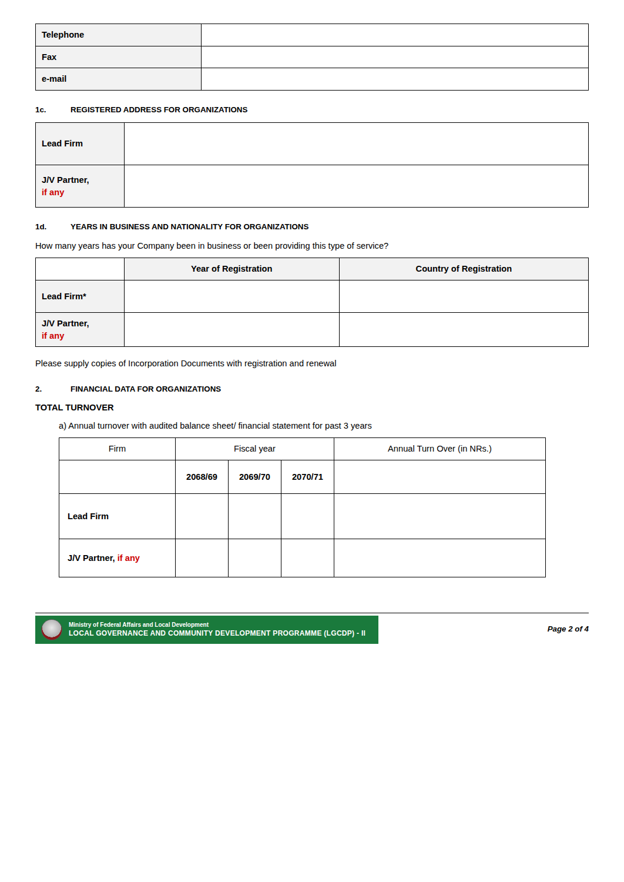| Telephone | |
| Fax | |
| e-mail | |
1c. REGISTERED ADDRESS FOR ORGANIZATIONS
| Lead Firm | |
| J/V Partner, if any | |
1d. YEARS IN BUSINESS AND NATIONALITY FOR ORGANIZATIONS
How many years has your Company been in business or been providing this type of service?
| | Year of Registration | Country of Registration |
| Lead Firm* | | |
| J/V Partner, if any | | |
Please supply copies of Incorporation Documents with registration and renewal
2. FINANCIAL DATA FOR ORGANIZATIONS
TOTAL TURNOVER
a) Annual turnover with audited balance sheet/ financial statement for past 3 years
| Firm | Fiscal year | Annual Turn Over (in NRs.) |
| | 2068/69 | 2069/70 | 2070/71 | |
| Lead Firm | | | | |
| J/V Partner, if any | | | | |
Ministry of Federal Affairs and Local Development
LOCAL GOVERNANCE AND COMMUNITY DEVELOPMENT PROGRAMME (LGCDP) - II
Page 2 of 4